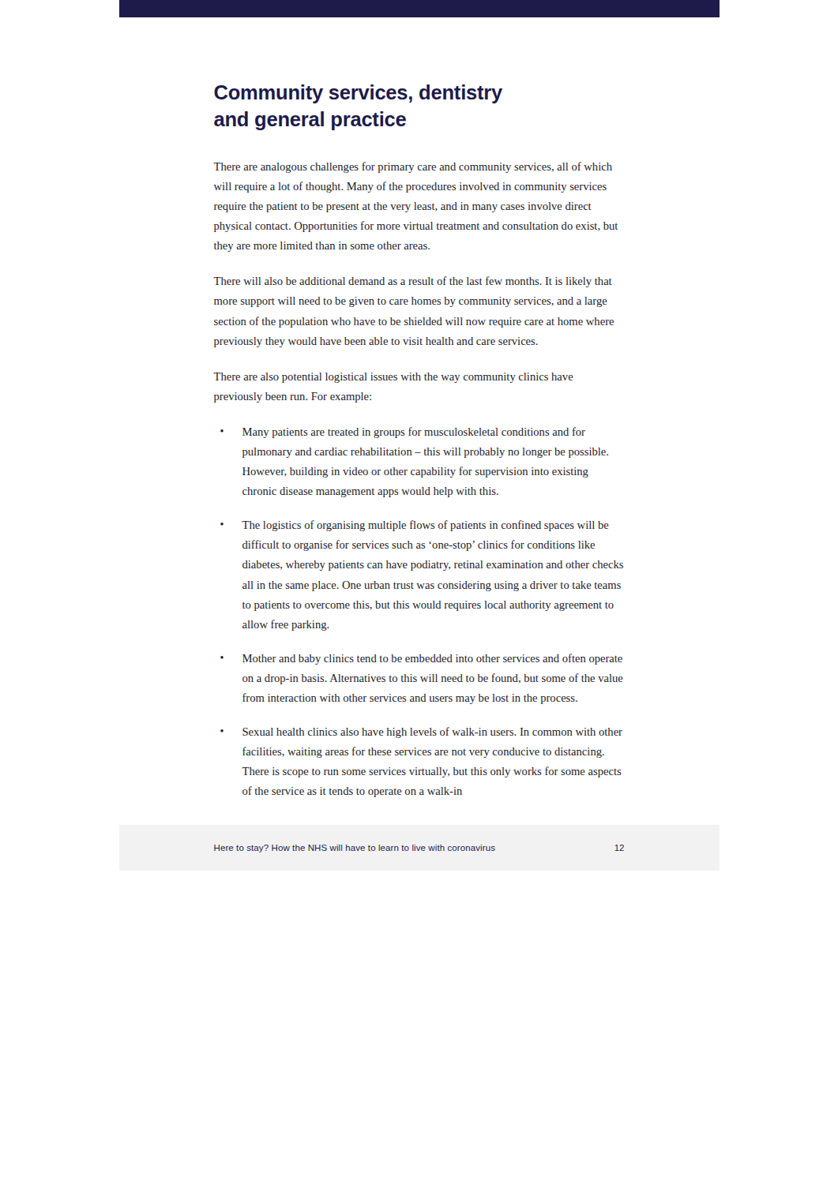Community services, dentistry
and general practice
There are analogous challenges for primary care and community services, all of which will require a lot of thought. Many of the procedures involved in community services require the patient to be present at the very least, and in many cases involve direct physical contact. Opportunities for more virtual treatment and consultation do exist, but they are more limited than in some other areas.
There will also be additional demand as a result of the last few months. It is likely that more support will need to be given to care homes by community services, and a large section of the population who have to be shielded will now require care at home where previously they would have been able to visit health and care services.
There are also potential logistical issues with the way community clinics have previously been run. For example:
Many patients are treated in groups for musculoskeletal conditions and for pulmonary and cardiac rehabilitation – this will probably no longer be possible. However, building in video or other capability for supervision into existing chronic disease management apps would help with this.
The logistics of organising multiple flows of patients in confined spaces will be difficult to organise for services such as ‘one-stop’ clinics for conditions like diabetes, whereby patients can have podiatry, retinal examination and other checks all in the same place. One urban trust was considering using a driver to take teams to patients to overcome this, but this would requires local authority agreement to allow free parking.
Mother and baby clinics tend to be embedded into other services and often operate on a drop-in basis. Alternatives to this will need to be found, but some of the value from interaction with other services and users may be lost in the process.
Sexual health clinics also have high levels of walk-in users. In common with other facilities, waiting areas for these services are not very conducive to distancing. There is scope to run some services virtually, but this only works for some aspects of the service as it tends to operate on a walk-in
Here to stay? How the NHS will have to learn to live with coronavirus 12